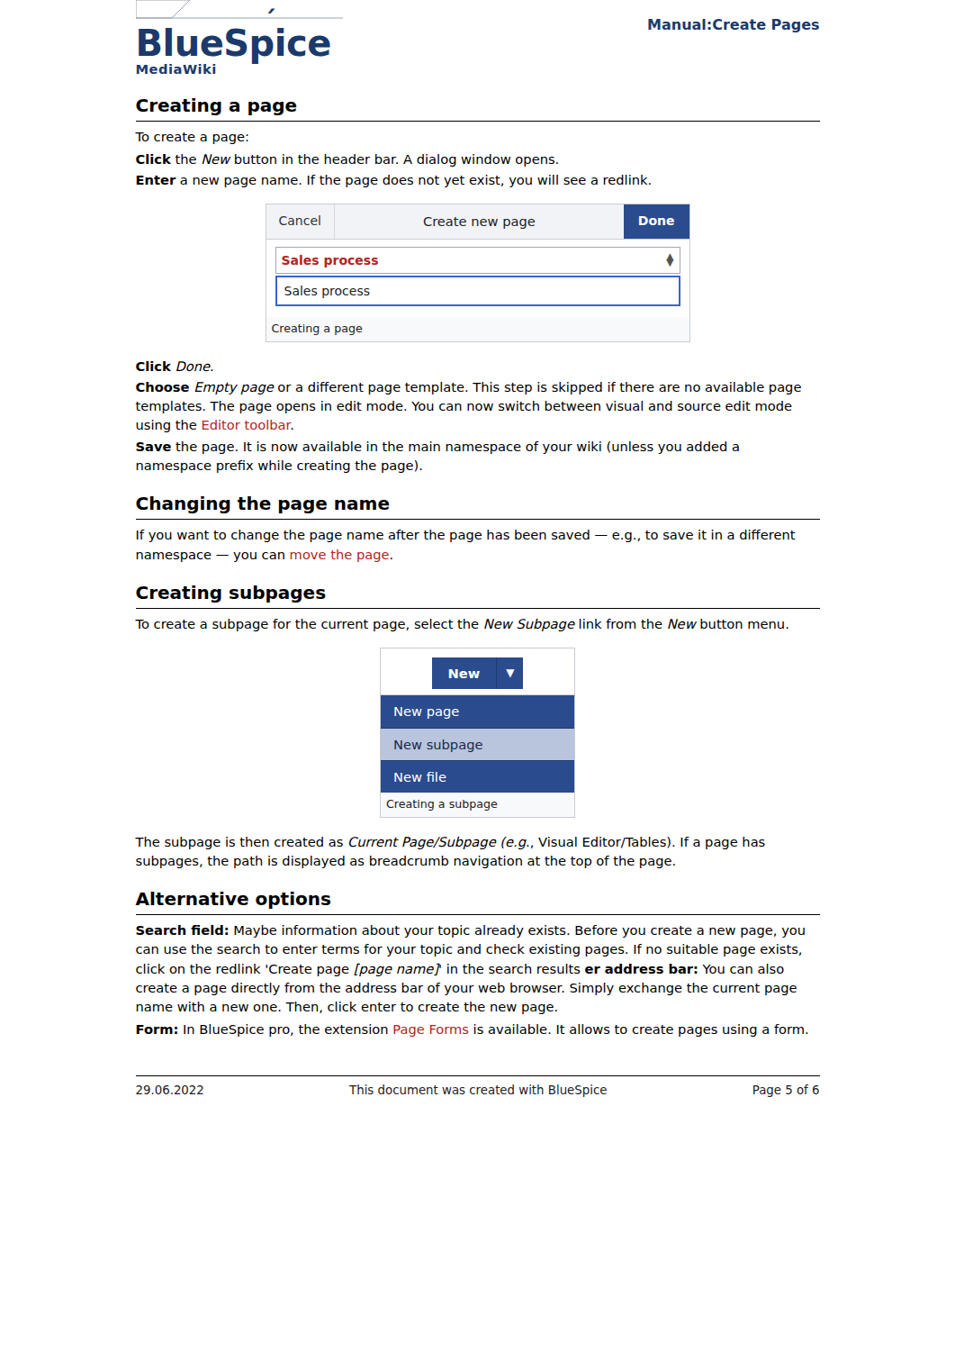BlueSpice
MediaWiki
Manual:Create Pages
Creating a page
To create a page:
Click the New button in the header bar. A dialog window opens.
Enter a new page name. If the page does not yet exist, you will see a redlink.
Cancel
Create new page
Done
Sales process ▲▼
Sales process
Creating a page
Click Done.
Choose Empty page or a different page template. This step is skipped if there are no available page templates. The page opens in edit mode. You can now switch between visual and source edit mode using the Editor toolbar.
Save the page. It is now available in the main namespace of your wiki (unless you added a namespace prefix while creating the page).
Changing the page name
If you want to change the page name after the page has been saved — e.g., to save it in a different namespace — you can move the page.
Creating subpages
To create a subpage for the current page, select the New Subpage link from the New button menu.
New
▼
New page
New subpage
New file
Creating a subpage
The subpage is then created as Current Page/Subpage (e.g., Visual Editor/Tables). If a page has subpages, the path is displayed as breadcrumb navigation at the top of the page.
Alternative options
Search field: Maybe information about your topic already exists. Before you create a new page, you can use the search to enter terms for your topic and check existing pages. If no suitable page exists, click on the redlink 'Create page [page name]' in the search results er address bar: You can also create a page directly from the address bar of your web browser. Simply exchange the current page name with a new one. Then, click enter to create the new page.
Form: In BlueSpice pro, the extension Page Forms is available. It allows to create pages using a form.
29.06.2022
This document was created with BlueSpice
Page 5 of 6